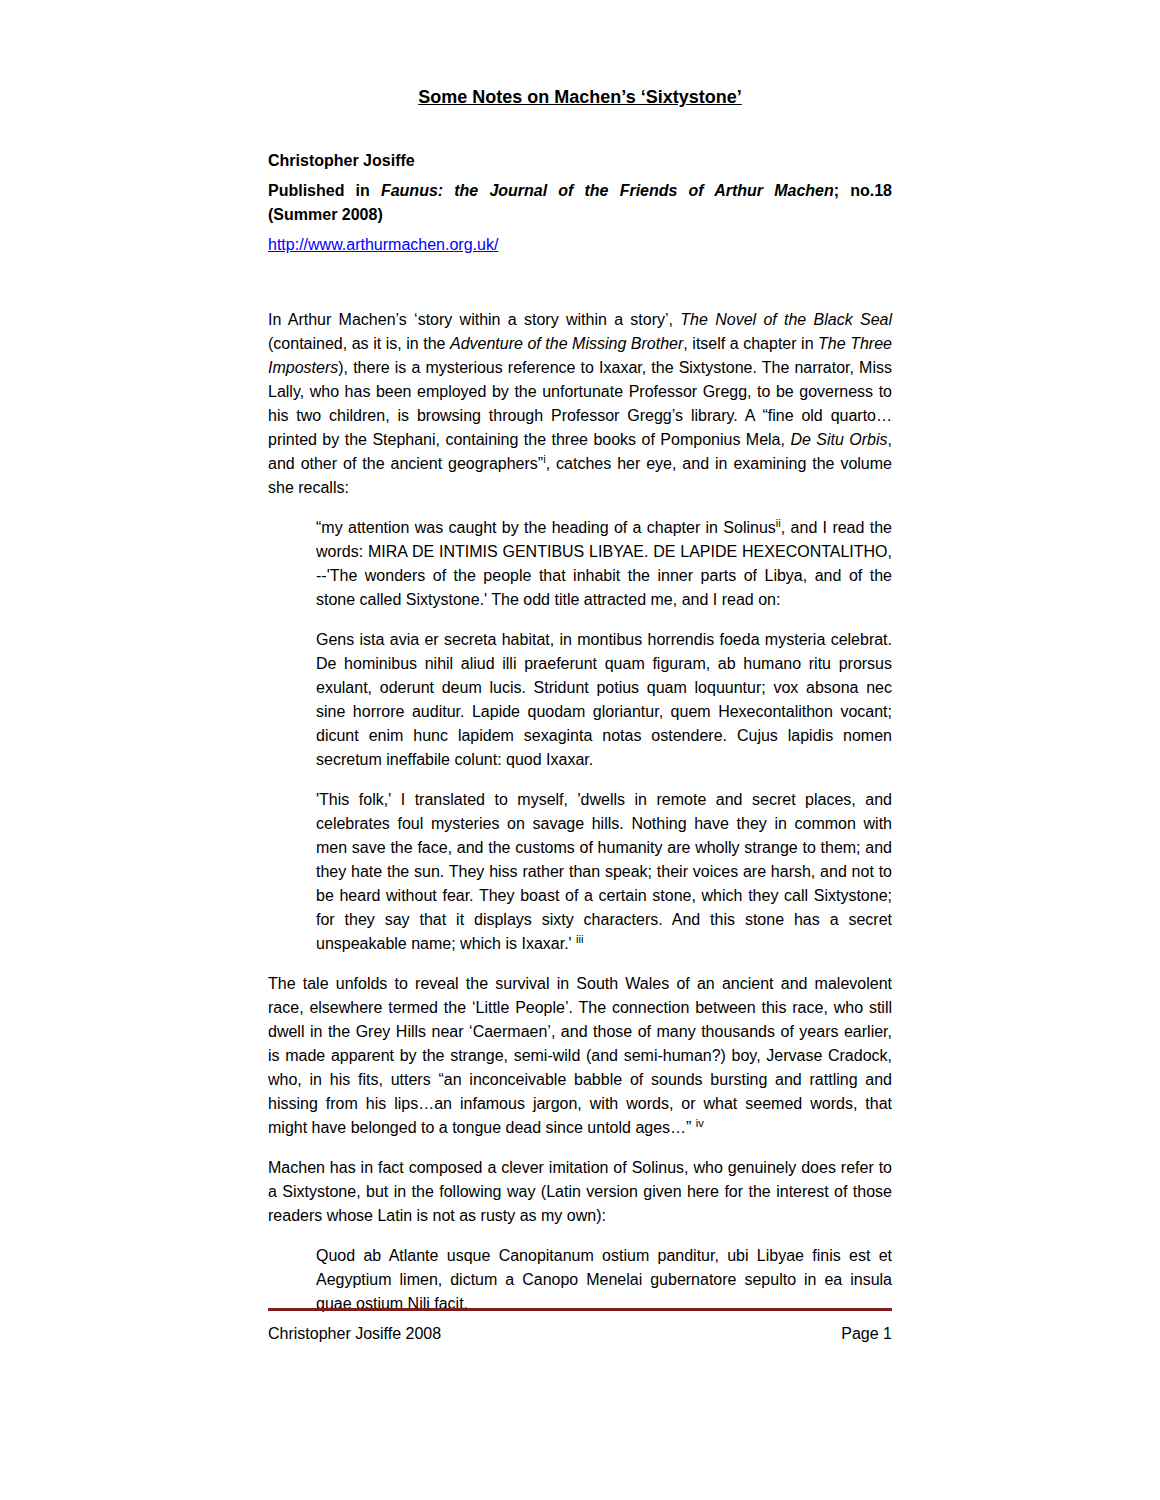Some Notes on Machen’s ‘Sixtystone’
Christopher Josiffe
Published in Faunus: the Journal of the Friends of Arthur Machen; no.18 (Summer 2008)
http://www.arthurmachen.org.uk/
In Arthur Machen’s ‘story within a story within a story’, The Novel of the Black Seal (contained, as it is, in the Adventure of the Missing Brother, itself a chapter in The Three Imposters), there is a mysterious reference to Ixaxar, the Sixtystone. The narrator, Miss Lally, who has been employed by the unfortunate Professor Gregg, to be governess to his two children, is browsing through Professor Gregg’s library. A “fine old quarto…printed by the Stephani, containing the three books of Pomponius Mela, De Situ Orbis, and other of the ancient geographers”i, catches her eye, and in examining the volume she recalls:
“my attention was caught by the heading of a chapter in Solinusii, and I read the words: MIRA DE INTIMIS GENTIBUS LIBYAE. DE LAPIDE HEXECONTALITHO, --'The wonders of the people that inhabit the inner parts of Libya, and of the stone called Sixtystone.' The odd title attracted me, and I read on:
Gens ista avia er secreta habitat, in montibus horrendis foeda mysteria celebrat. De hominibus nihil aliud illi praeferunt quam figuram, ab humano ritu prorsus exulant, oderunt deum lucis. Stridunt potius quam loquuntur; vox absona nec sine horrore auditur. Lapide quodam gloriantur, quem Hexecontalithon vocant; dicunt enim hunc lapidem sexaginta notas ostendere. Cujus lapidis nomen secretum ineffabile colunt: quod Ixaxar.
'This folk,' I translated to myself, 'dwells in remote and secret places, and celebrates foul mysteries on savage hills. Nothing have they in common with men save the face, and the customs of humanity are wholly strange to them; and they hate the sun. They hiss rather than speak; their voices are harsh, and not to be heard without fear. They boast of a certain stone, which they call Sixtystone; for they say that it displays sixty characters. And this stone has a secret unspeakable name; which is Ixaxar.' iii
The tale unfolds to reveal the survival in South Wales of an ancient and malevolent race, elsewhere termed the ‘Little People’. The connection between this race, who still dwell in the Grey Hills near ‘Caermaen’, and those of many thousands of years earlier, is made apparent by the strange, semi-wild (and semi-human?) boy, Jervase Cradock, who, in his fits, utters “an inconceivable babble of sounds bursting and rattling and hissing from his lips…an infamous jargon, with words, or what seemed words, that might have belonged to a tongue dead since untold ages…” iv
Machen has in fact composed a clever imitation of Solinus, who genuinely does refer to a Sixtystone, but in the following way (Latin version given here for the interest of those readers whose Latin is not as rusty as my own):
Quod ab Atlante usque Canopitanum ostium panditur, ubi Libyae finis est et Aegyptium limen, dictum a Canopo Menelai gubernatore sepulto in ea insula quae ostium Nili facit,
Christopher Josiffe 2008 Page 1